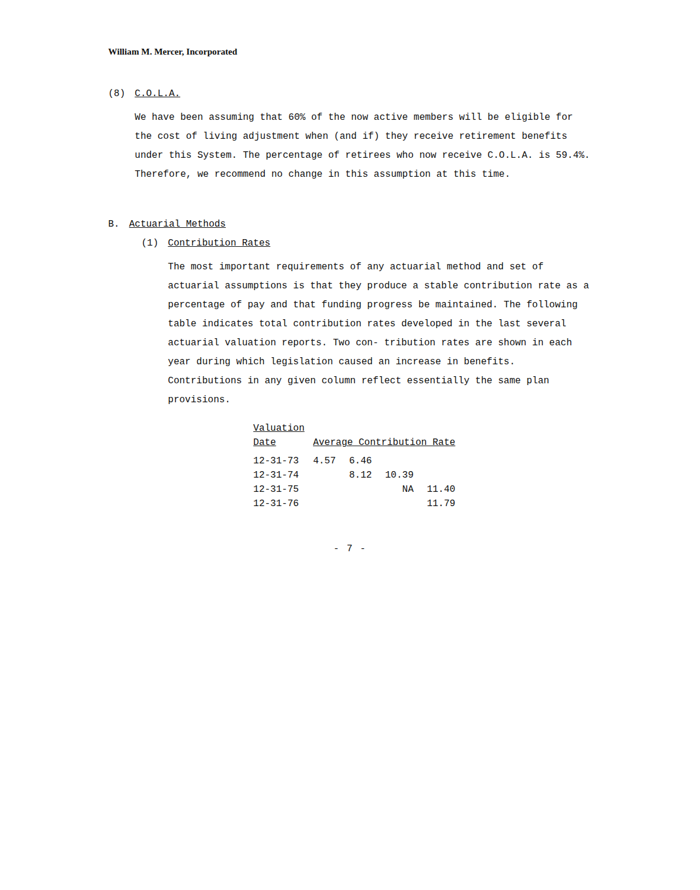William M. Mercer, Incorporated
(8)
C.O.L.A.
We have been assuming that 60% of the now active members will be eligible for the cost of living adjustment when (and if) they receive retirement benefits under this System. The percentage of retirees who now receive C.O.L.A. is 59.4%. Therefore, we recommend no change in this assumption at this time.
B.
Actuarial Methods
(1)
Contribution Rates
The most important requirements of any actuarial method and set of actuarial assumptions is that they produce a stable contribution rate as a percentage of pay and that funding progress be maintained. The following table indicates total contribution rates developed in the last several actuarial valuation reports. Two con- tribution rates are shown in each year during which legislation caused an increase in benefits. Contributions in any given column reflect essentially the same plan provisions.
| Valuation Date | Average Contribution Rate |
| --- | --- |
| 12-31-73 | 4.57 | 6.46 | | |
| 12-31-74 | | 8.12 | 10.39 | |
| 12-31-75 | | | NA | 11.40 |
| 12-31-76 | | | | 11.79 |
- 7 -